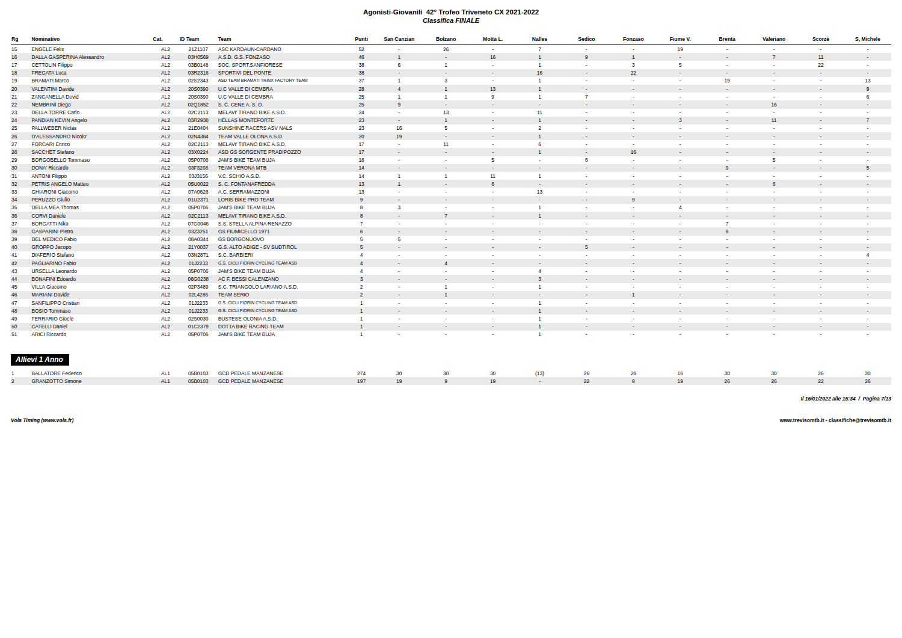Agonisti-Giovanili 42° Trofeo Triveneto CX 2021-2022
Classifica FINALE
| Rg | Nominativo | Cat. | ID Team | Team | Punti | San Canzian | Bolzano | Motta L. | Nalles | Sedico | Fonzaso | Fiume V. | Brenta | Valeriano | Scorzè | S, Michele |
| --- | --- | --- | --- | --- | --- | --- | --- | --- | --- | --- | --- | --- | --- | --- | --- | --- |
| 15 | ENGELE Felix | AL2 | 21Z1107 | ASC KARDAUN-CARDANO | 52 | - | 26 | - | 7 | - | - | 19 | - | - | - | - |
| 16 | DALLA GASPERINA Alessandro | AL2 | 03H0569 | A.S.D. G.S. FONZASO | 46 | 1 | - | 16 | 1 | 9 | 1 | - | - | 7 | 11 | - |
| 17 | CETTOLIN Filippo | AL2 | 03B0148 | SOC. SPORT.SANFIORESE | 38 | 6 | 1 | - | 1 | - | 3 | 5 | - | - | 22 | - |
| 18 | FREGATA Luca | AL2 | 03R2316 | SPORTIVI DEL PONTE | 38 | - | - | - | 16 | - | 22 | - | - | - | - | - |
| 19 | BRAMATI Marco | AL2 | 02S2343 | ASD TEAM BRAMATI TRINX FACTORY TEAM | 37 | 1 | 3 | - | 1 | - | - | - | 19 | - | - | 13 |
| 20 | VALENTINI Davide | AL2 | 20S0390 | U.C VALLE DI CEMBRA | 28 | 4 | 1 | 13 | 1 | - | - | - | - | - | - | 9 |
| 21 | ZANCANELLA Devid | AL2 | 20S0390 | U.C VALLE DI CEMBRA | 25 | 1 | 1 | 9 | 1 | 7 | - | - | - | - | - | 6 |
| 22 | NEMBRINI Diego | AL2 | 02Q1852 | S. C. CENE A. S. D. | 25 | 9 | - | - | - | - | - | - | - | 16 | - | - |
| 23 | DELLA TORRE Carlo | AL2 | 02C2113 | MELAVI' TIRANO BIKE A.S.D. | 24 | - | 13 | - | 11 | - | - | - | - | - | - | - |
| 24 | PANDIAN KEVIN Angelo | AL2 | 03R2938 | HELLAS MONTEFORTE | 23 | - | 1 | - | 1 | - | - | 3 | - | 11 | - | 7 |
| 25 | PALLWEBER Niclas | AL2 | 21E0404 | SUNSHINE RACERS ASV NALS | 23 | 16 | 5 | - | 2 | - | - | - | - | - | - | - |
| 26 | D'ALESSANDRO Nicolo' | AL2 | 02N4384 | TEAM VALLE OLONA A.S.D. | 20 | 19 | - | - | 1 | - | - | - | - | - | - | - |
| 27 | FORCARI Enrico | AL2 | 02C2113 | MELAVI' TIRANO BIKE A.S.D. | 17 | - | 11 | - | 6 | - | - | - | - | - | - | - |
| 28 | SACCHET Stefano | AL2 | 03X0224 | ASD GS SORGENTE PRADIPOZZO | 17 | - | - | - | 1 | - | 16 | - | - | - | - | - |
| 29 | BORGOBELLO Tommaso | AL2 | 05P0706 | JAM'S BIKE TEAM BUJA | 16 | - | - | 5 | - | 6 | - | - | - | 5 | - | - |
| 30 | DONA' Riccardo | AL2 | 03F3208 | TEAM VERONA MTB | 14 | - | - | - | - | - | - | - | 9 | - | - | 5 |
| 31 | ANTONI Filippo | AL2 | 03J3156 | V.C. SCHIO A.S.D. | 14 | 1 | 1 | 11 | 1 | - | - | - | - | - | - | - |
| 32 | PETRIS ANGELO Matteo | AL2 | 05U0022 | S. C. FONTANAFREDDA | 13 | 1 | - | 6 | - | - | - | - | - | 6 | - | - |
| 33 | GHIARONI Giacomo | AL2 | 07A0626 | A.C. SERRAMAZZONI | 13 | - | - | - | 13 | - | - | - | - | - | - | - |
| 34 | PERUZZO Giulio | AL2 | 01U2371 | LORIS BIKE PRO TEAM | 9 | - | - | - | - | - | 9 | - | - | - | - | - |
| 35 | DELLA MEA Thomas | AL2 | 05P0706 | JAM'S BIKE TEAM BUJA | 8 | 3 | - | - | 1 | - | - | 4 | - | - | - | - |
| 36 | CORVI Daniele | AL2 | 02C2113 | MELAVI' TIRANO BIKE A.S.D. | 8 | - | 7 | - | 1 | - | - | - | - | - | - | - |
| 37 | BORGATTI Niko | AL2 | 07G0046 | S.S. STELLA ALPINA RENAZZO | 7 | - | - | - | - | - | - | - | 7 | - | - | - |
| 38 | GASPARINI Pietro | AL2 | 03Z3251 | GS FIUMICELLO 1971 | 6 | - | - | - | - | - | - | - | 6 | - | - | - |
| 39 | DEL MEDICO Fabio | AL2 | 08A0344 | GS BORGONUOVO | 5 | 5 | - | - | - | - | - | - | - | - | - | - |
| 40 | GROPPO Jacopo | AL2 | 21Y0037 | G.S. ALTO ADIGE - SV SUDTIROL | 5 | - | - | - | - | 5 | - | - | - | - | - | - |
| 41 | DIAFERIO Stefano | AL2 | 03N2871 | S.C. BARBIERI | 4 | - | - | - | - | - | - | - | - | - | - | 4 |
| 42 | PAGLIARINO Fabio | AL2 | 01J2233 | G.S. CICLI FIORIN CYCLING TEAM ASD | 4 | - | 4 | - | - | - | - | - | - | - | - | - |
| 43 | URSELLA Leonardo | AL2 | 05P0706 | JAM'S BIKE TEAM BUJA | 4 | - | - | - | 4 | - | - | - | - | - | - | - |
| 44 | BONAFINI Edoardo | AL2 | 08G0238 | AC F. BESSI CALENZANO | 3 | - | - | - | 3 | - | - | - | - | - | - | - |
| 45 | VILLA Giacomo | AL2 | 02P3489 | S.C. TRIANGOLO LARIANO A.S.D. | 2 | - | 1 | - | 1 | - | - | - | - | - | - | - |
| 46 | MARIANI Davide | AL2 | 02L4286 | TEAM SERIO | 2 | - | 1 | - | - | - | 1 | - | - | - | - | - |
| 47 | SANFILIPPO Cristian | AL2 | 01J2233 | G.S. CICLI FIORIN CYCLING TEAM ASD | 1 | - | - | - | 1 | - | - | - | - | - | - | - |
| 48 | BOSIO Tommaso | AL2 | 01J2233 | G.S. CICLI FIORIN CYCLING TEAM ASD | 1 | - | - | - | 1 | - | - | - | - | - | - | - |
| 49 | FERRARIO Gioele | AL2 | 02S0030 | BUSTESE OLONIA A.S.D. | 1 | - | - | - | 1 | - | - | - | - | - | - | - |
| 50 | CATELLI Daniel | AL2 | 01C2379 | DOTTA BIKE RACING TEAM | 1 | - | - | - | 1 | - | - | - | - | - | - | - |
| 51 | ARICI Riccardo | AL2 | 05P0706 | JAM'S BIKE TEAM BUJA | 1 | - | - | - | 1 | - | - | - | - | - | - | - |
Allievi 1 Anno
| 1 | BALLATORE Federico | AL1 | 05B0103 | GCD PEDALE MANZANESE | 274 | 30 | 30 | 30 | (13) | 26 | 26 | 16 | 30 | 30 | 26 | 30 |
| 2 | GRANZOTTO Simone | AL1 | 05B0103 | GCD PEDALE MANZANESE | 197 | 19 | 9 | 19 | - | 22 | 9 | 19 | 26 | 26 | 22 | 26 |
Il 16/01/2022 alle 15:34 / Pagina 7/13
Vola Timing (www.vola.fr)
www.trevisomtb.it - classifiche@trevisomtb.it